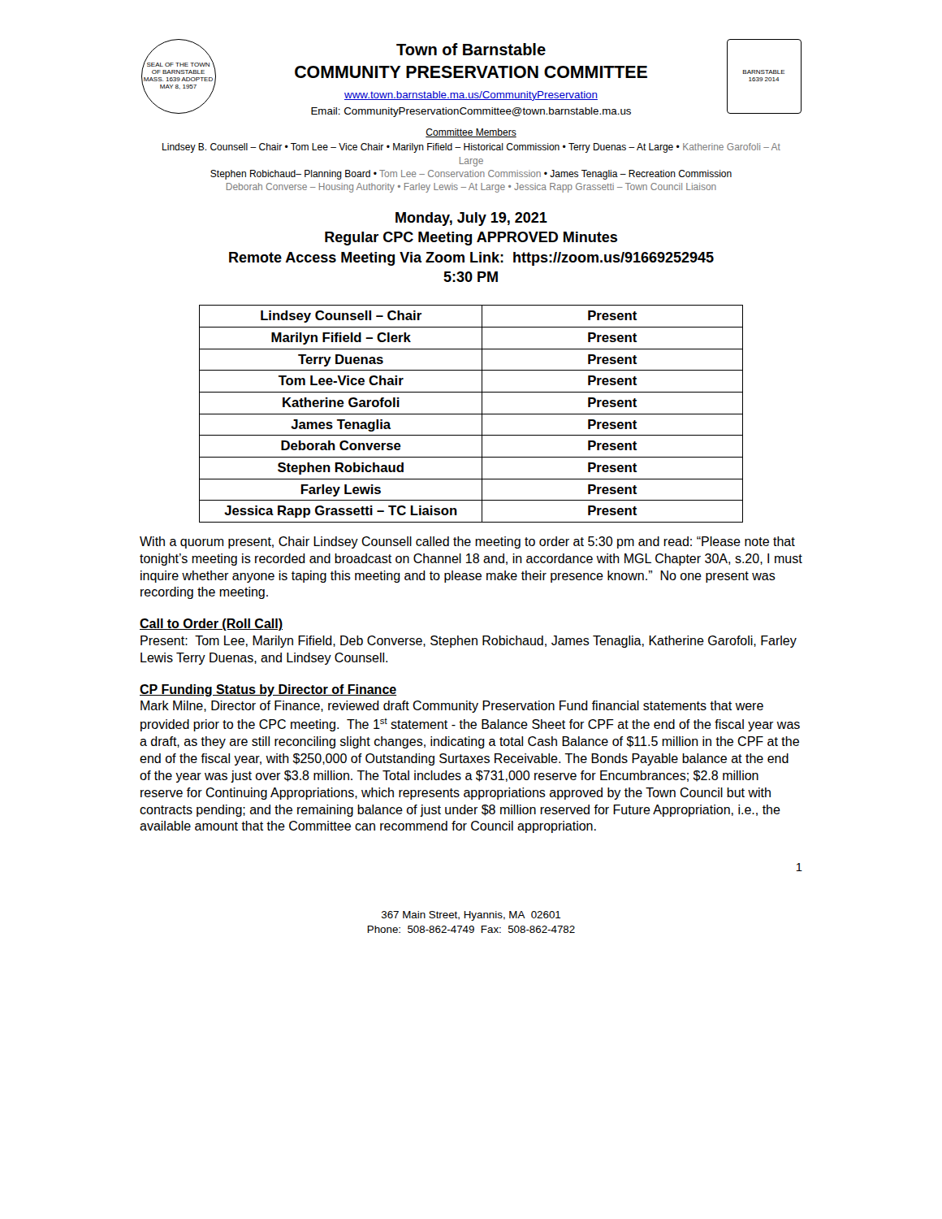SEAL OF THE TOWN OF BARNSTABLE MASS. 1639 ADOPTED MAY 8, 1957
Town of Barnstable
COMMUNITY PRESERVATION COMMITTEE
www.town.barnstable.ma.us/CommunityPreservation
Email: CommunityPreservationCommittee@town.barnstable.ma.us
BARNSTABLE 1639 2014
Committee Members
Lindsey B. Counsell – Chair • Tom Lee – Vice Chair • Marilyn Fifield – Historical Commission • Terry Duenas – At Large • Katherine Garofoli – At Large
Stephen Robichaud– Planning Board • Tom Lee – Conservation Commission • James Tenaglia – Recreation Commission
Deborah Converse – Housing Authority • Farley Lewis – At Large • Jessica Rapp Grassetti – Town Council Liaison
Monday, July 19, 2021
Regular CPC Meeting APPROVED Minutes
Remote Access Meeting Via Zoom Link: https://zoom.us/91669252945
5:30 PM
| Lindsey Counsell – Chair | Present |
| Marilyn Fifield – Clerk | Present |
| Terry Duenas | Present |
| Tom Lee-Vice Chair | Present |
| Katherine Garofoli | Present |
| James Tenaglia | Present |
| Deborah Converse | Present |
| Stephen Robichaud | Present |
| Farley Lewis | Present |
| Jessica Rapp Grassetti – TC Liaison | Present |
With a quorum present, Chair Lindsey Counsell called the meeting to order at 5:30 pm and read: “Please note that tonight’s meeting is recorded and broadcast on Channel 18 and, in accordance with MGL Chapter 30A, s.20, I must inquire whether anyone is taping this meeting and to please make their presence known.” No one present was recording the meeting.
Call to Order (Roll Call)
Present: Tom Lee, Marilyn Fifield, Deb Converse, Stephen Robichaud, James Tenaglia, Katherine Garofoli, Farley Lewis Terry Duenas, and Lindsey Counsell.
CP Funding Status by Director of Finance
Mark Milne, Director of Finance, reviewed draft Community Preservation Fund financial statements that were provided prior to the CPC meeting. The 1st statement - the Balance Sheet for CPF at the end of the fiscal year was a draft, as they are still reconciling slight changes, indicating a total Cash Balance of $11.5 million in the CPF at the end of the fiscal year, with $250,000 of Outstanding Surtaxes Receivable. The Bonds Payable balance at the end of the year was just over $3.8 million. The Total includes a $731,000 reserve for Encumbrances; $2.8 million reserve for Continuing Appropriations, which represents appropriations approved by the Town Council but with contracts pending; and the remaining balance of just under $8 million reserved for Future Appropriation, i.e., the available amount that the Committee can recommend for Council appropriation.
1
367 Main Street, Hyannis, MA 02601
Phone: 508-862-4749 Fax: 508-862-4782